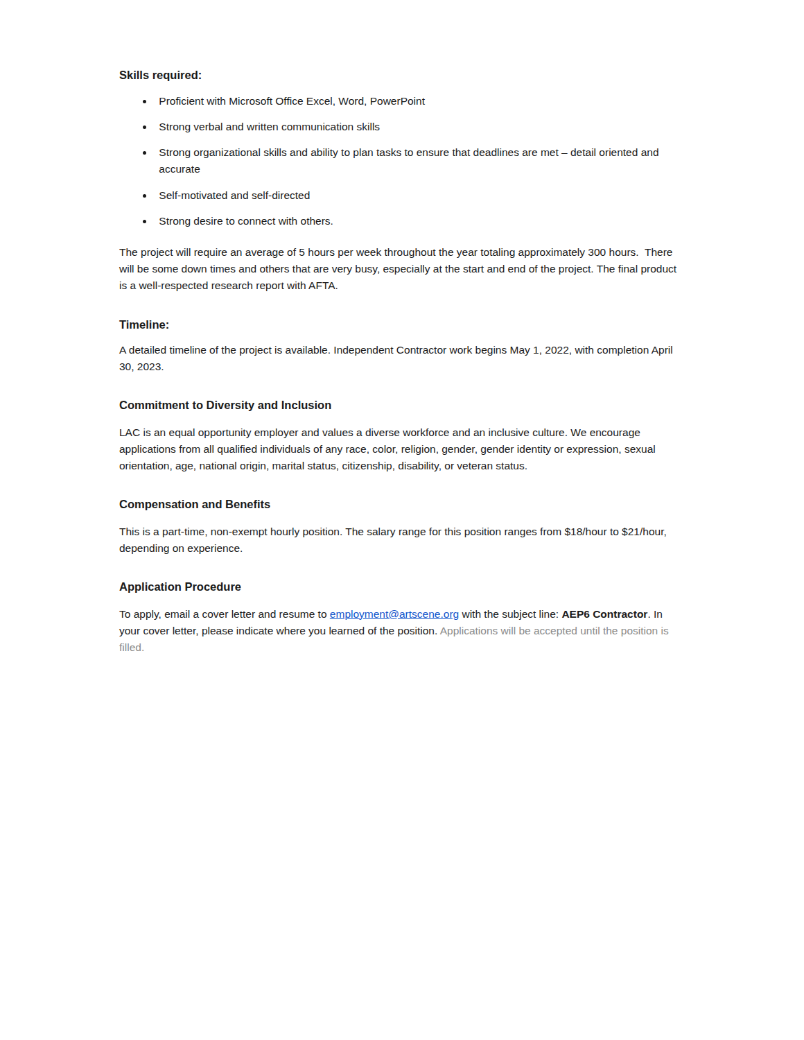Skills required:
Proficient with Microsoft Office Excel, Word, PowerPoint
Strong verbal and written communication skills
Strong organizational skills and ability to plan tasks to ensure that deadlines are met – detail oriented and accurate
Self-motivated and self-directed
Strong desire to connect with others.
The project will require an average of 5 hours per week throughout the year totaling approximately 300 hours. There will be some down times and others that are very busy, especially at the start and end of the project. The final product is a well-respected research report with AFTA.
Timeline:
A detailed timeline of the project is available. Independent Contractor work begins May 1, 2022, with completion April 30, 2023.
Commitment to Diversity and Inclusion
LAC is an equal opportunity employer and values a diverse workforce and an inclusive culture. We encourage applications from all qualified individuals of any race, color, religion, gender, gender identity or expression, sexual orientation, age, national origin, marital status, citizenship, disability, or veteran status.
Compensation and Benefits
This is a part-time, non-exempt hourly position. The salary range for this position ranges from $18/hour to $21/hour, depending on experience.
Application Procedure
To apply, email a cover letter and resume to employment@artscene.org with the subject line: AEP6 Contractor. In your cover letter, please indicate where you learned of the position. Applications will be accepted until the position is filled.